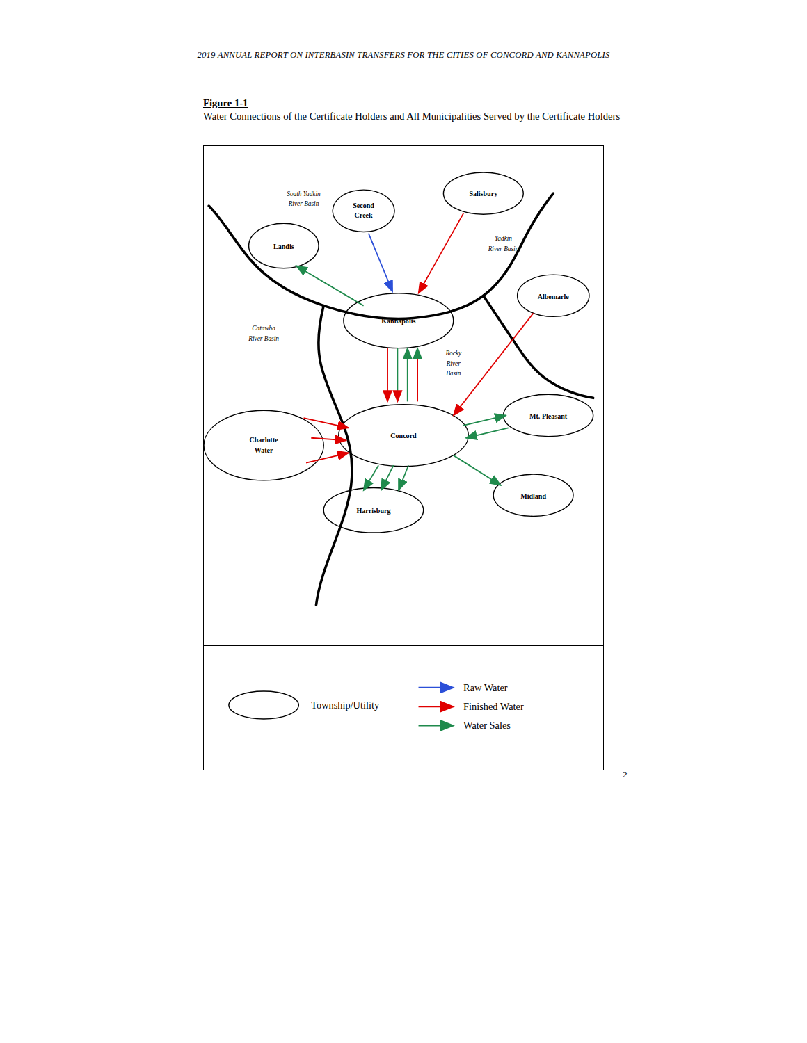2019 ANNUAL REPORT ON INTERBASIN TRANSFERS FOR THE CITIES OF CONCORD AND KANNAPOLIS
Figure 1-1
Water Connections of the Certificate Holders and All Municipalities Served by the Certificate Holders
South Yadkin River Basin Yadkin River Basin Catawba River Basin Rocky River Basin Landis Second Creek Salisbury Albemarle Kannapolis Concord Charlotte Water Mt. Pleasant Midland Harrisburg
Township/Utility Raw Water Finished Water Water Sales
2